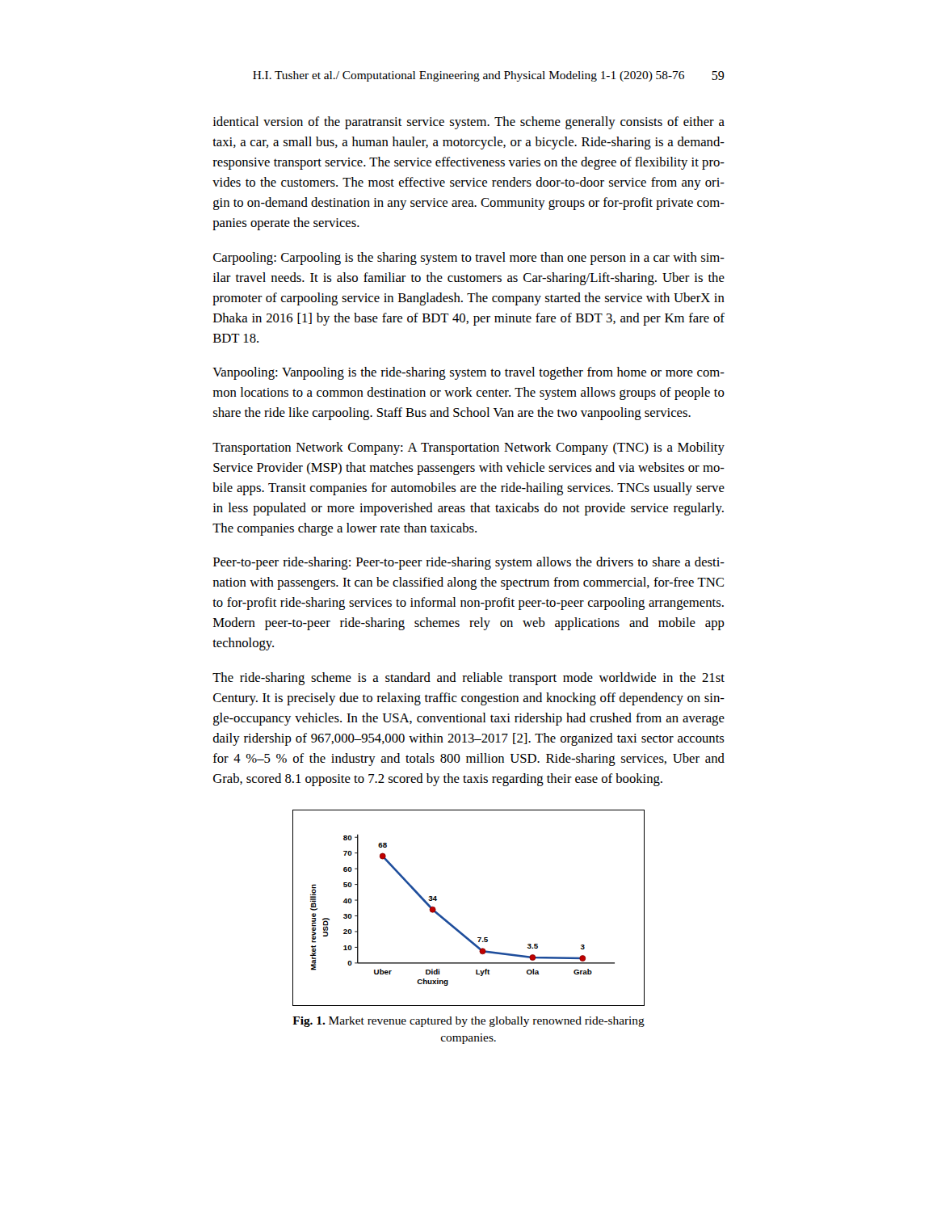H.I. Tusher et al./ Computational Engineering and Physical Modeling 1-1 (2020) 58-76 59
identical version of the paratransit service system. The scheme generally consists of either a taxi, a car, a small bus, a human hauler, a motorcycle, or a bicycle. Ride-sharing is a demand-responsive transport service. The service effectiveness varies on the degree of flexibility it provides to the customers. The most effective service renders door-to-door service from any origin to on-demand destination in any service area. Community groups or for-profit private companies operate the services.
Carpooling: Carpooling is the sharing system to travel more than one person in a car with similar travel needs. It is also familiar to the customers as Car-sharing/Lift-sharing. Uber is the promoter of carpooling service in Bangladesh. The company started the service with UberX in Dhaka in 2016 [1] by the base fare of BDT 40, per minute fare of BDT 3, and per Km fare of BDT 18.
Vanpooling: Vanpooling is the ride-sharing system to travel together from home or more common locations to a common destination or work center. The system allows groups of people to share the ride like carpooling. Staff Bus and School Van are the two vanpooling services.
Transportation Network Company: A Transportation Network Company (TNC) is a Mobility Service Provider (MSP) that matches passengers with vehicle services and via websites or mobile apps. Transit companies for automobiles are the ride-hailing services. TNCs usually serve in less populated or more impoverished areas that taxicabs do not provide service regularly. The companies charge a lower rate than taxicabs.
Peer-to-peer ride-sharing: Peer-to-peer ride-sharing system allows the drivers to share a destination with passengers. It can be classified along the spectrum from commercial, for-free TNC to for-profit ride-sharing services to informal non-profit peer-to-peer carpooling arrangements. Modern peer-to-peer ride-sharing schemes rely on web applications and mobile app technology.
The ride-sharing scheme is a standard and reliable transport mode worldwide in the 21st Century. It is precisely due to relaxing traffic congestion and knocking off dependency on single-occupancy vehicles. In the USA, conventional taxi ridership had crushed from an average daily ridership of 967,000–954,000 within 2013–2017 [2]. The organized taxi sector accounts for 4 %–5 % of the industry and totals 800 million USD. Ride-sharing services, Uber and Grab, scored 8.1 opposite to 7.2 scored by the taxis regarding their ease of booking.
Market revenue (Billion USD) 80 70 60 50 40 30 20 10 0 68 34 7.5 3.5 3 Uber Didi Chuxing Lyft Ola Grab
Fig. 1. Market revenue captured by the globally renowned ride-sharing companies.